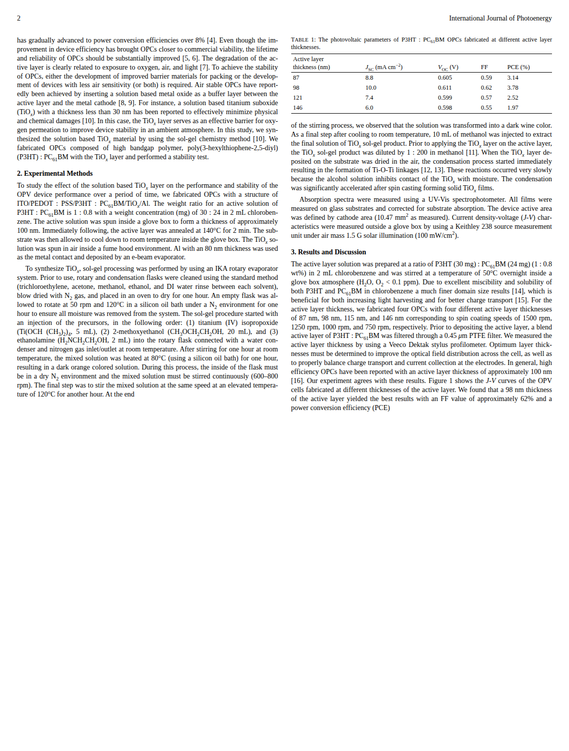2
International Journal of Photoenergy
has gradually advanced to power conversion efficiencies over 8% [4]. Even though the improvement in device efficiency has brought OPCs closer to commercial viability, the lifetime and reliability of OPCs should be substantially improved [5, 6]. The degradation of the active layer is clearly related to exposure to oxygen, air, and light [7]. To achieve the stability of OPCs, either the development of improved barrier materials for packing or the development of devices with less air sensitivity (or both) is required. Air stable OPCs have reportedly been achieved by inserting a solution based metal oxide as a buffer layer between the active layer and the metal cathode [8, 9]. For instance, a solution based titanium suboxide (TiOx) with a thickness less than 30 nm has been reported to effectively minimize physical and chemical damages [10]. In this case, the TiOx layer serves as an effective barrier for oxygen permeation to improve device stability in an ambient atmosphere. In this study, we synthesized the solution based TiOx material by using the sol-gel chemistry method [10]. We fabricated OPCs composed of high bandgap polymer, poly(3-hexylthiophene-2,5-diyl) (P3HT) : PC61BM with the TiOx layer and performed a stability test.
2. Experimental Methods
To study the effect of the solution based TiOx layer on the performance and stability of the OPV device performance over a period of time, we fabricated OPCs with a structure of ITO/PEDOT : PSS/P3HT : PC61BM/TiOx/Al. The weight ratio for an active solution of P3HT : PC61BM is 1 : 0.8 with a weight concentration (mg) of 30 : 24 in 2 mL chlorobenzene. The active solution was spun inside a glove box to form a thickness of approximately 100 nm. Immediately following, the active layer was annealed at 140°C for 2 min. The substrate was then allowed to cool down to room temperature inside the glove box. The TiOx solution was spun in air inside a fume hood environment. Al with an 80 nm thickness was used as the metal contact and deposited by an e-beam evaporator.
To synthesize TiOx, sol-gel processing was performed by using an IKA rotary evaporator system. Prior to use, rotary and condensation flasks were cleaned using the standard method (trichloroethylene, acetone, methanol, ethanol, and DI water rinse between each solvent), blow dried with N2 gas, and placed in an oven to dry for one hour. An empty flask was allowed to rotate at 50 rpm and 120°C in a silicon oil bath under a N2 environment for one hour to ensure all moisture was removed from the system. The sol-gel procedure started with an injection of the precursors, in the following order: (1) titanium (IV) isopropoxide (Ti(OCH (CH3)2)4, 5 mL), (2) 2-methoxyethanol (CH3OCH2CH2OH, 20 mL), and (3) ethanolamine (H2NCH2CH2OH, 2 mL) into the rotary flask connected with a water condenser and nitrogen gas inlet/outlet at room temperature. After stirring for one hour at room temperature, the mixed solution was heated at 80°C (using a silicon oil bath) for one hour, resulting in a dark orange colored solution. During this process, the inside of the flask must be in a dry N2 environment and the mixed solution must be stirred continuously (600–800 rpm). The final step was to stir the mixed solution at the same speed at an elevated temperature of 120°C for another hour. At the end
TABLE 1: The photovoltaic parameters of P3HT : PC61BM OPCs fabricated at different active layer thicknesses.
| Active layer thickness (nm) | J SC (mA cm −2 ) | V OC (V) | FF | PCE (%) |
| --- | --- | --- | --- | --- |
| 87 | 8.8 | 0.605 | 0.59 | 3.14 |
| 98 | 10.0 | 0.611 | 0.62 | 3.78 |
| 121 | 7.4 | 0.599 | 0.57 | 2.52 |
| 146 | 6.0 | 0.598 | 0.55 | 1.97 |
of the stirring process, we observed that the solution was transformed into a dark wine color. As a final step after cooling to room temperature, 10 mL of methanol was injected to extract the final solution of TiOx sol-gel product. Prior to applying the TiOx layer on the active layer, the TiOx sol-gel product was diluted by 1 : 200 in methanol [11]. When the TiOx layer deposited on the substrate was dried in the air, the condensation process started immediately resulting in the formation of Ti-O-Ti linkages [12, 13]. These reactions occurred very slowly because the alcohol solution inhibits contact of the TiOx with moisture. The condensation was significantly accelerated after spin casting forming solid TiOx films.
Absorption spectra were measured using a UV-Vis spectrophotometer. All films were measured on glass substrates and corrected for substrate absorption. The device active area was defined by cathode area (10.47 mm2 as measured). Current density-voltage (J-V) characteristics were measured outside a glove box by using a Keithley 238 source measurement unit under air mass 1.5 G solar illumination (100 mW/cm2).
3. Results and Discussion
The active layer solution was prepared at a ratio of P3HT (30 mg) : PC61BM (24 mg) (1 : 0.8 wt%) in 2 mL chlorobenzene and was stirred at a temperature of 50°C overnight inside a glove box atmosphere (H2O, O2 < 0.1 ppm). Due to excellent miscibility and solubility of both P3HT and PC61BM in chlorobenzene a much finer domain size results [14], which is beneficial for both increasing light harvesting and for better charge transport [15]. For the active layer thickness, we fabricated four OPCs with four different active layer thicknesses of 87 nm, 98 nm, 115 nm, and 146 nm corresponding to spin coating speeds of 1500 rpm, 1250 rpm, 1000 rpm, and 750 rpm, respectively. Prior to depositing the active layer, a blend active layer of P3HT : PC61BM was filtered through a 0.45 μm PTFE filter. We measured the active layer thickness by using a Veeco Dektak stylus profilometer. Optimum layer thicknesses must be determined to improve the optical field distribution across the cell, as well as to properly balance charge transport and current collection at the electrodes. In general, high efficiency OPCs have been reported with an active layer thickness of approximately 100 nm [16]. Our experiment agrees with these results. Figure 1 shows the J-V curves of the OPV cells fabricated at different thicknesses of the active layer. We found that a 98 nm thickness of the active layer yielded the best results with an FF value of approximately 62% and a power conversion efficiency (PCE)